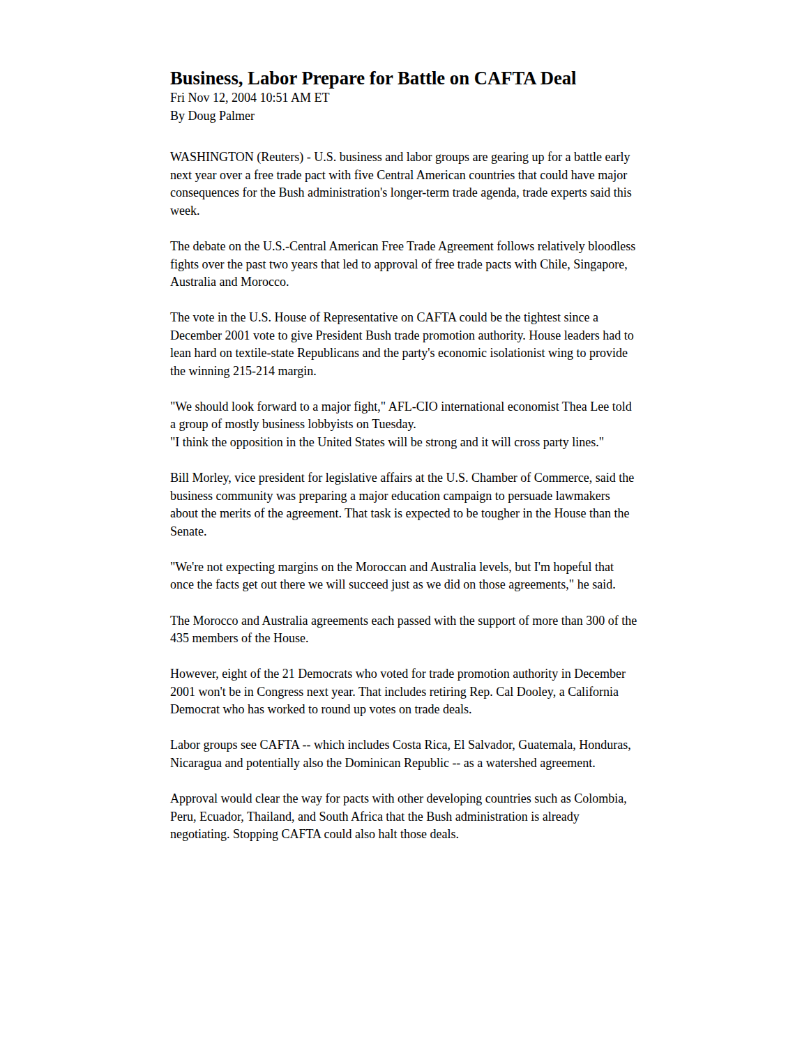Business, Labor Prepare for Battle on CAFTA Deal
Fri Nov 12, 2004 10:51 AM ET
By Doug Palmer
WASHINGTON (Reuters) - U.S. business and labor groups are gearing up for a battle early next year over a free trade pact with five Central American countries that could have major consequences for the Bush administration's longer-term trade agenda, trade experts said this week.
The debate on the U.S.-Central American Free Trade Agreement follows relatively bloodless fights over the past two years that led to approval of free trade pacts with Chile, Singapore, Australia and Morocco.
The vote in the U.S. House of Representative on CAFTA could be the tightest since a December 2001 vote to give President Bush trade promotion authority. House leaders had to lean hard on textile-state Republicans and the party's economic isolationist wing to provide the winning 215-214 margin.
"We should look forward to a major fight," AFL-CIO international economist Thea Lee told a group of mostly business lobbyists on Tuesday.
"I think the opposition in the United States will be strong and it will cross party lines."
Bill Morley, vice president for legislative affairs at the U.S. Chamber of Commerce, said the business community was preparing a major education campaign to persuade lawmakers about the merits of the agreement. That task is expected to be tougher in the House than the Senate.
"We're not expecting margins on the Moroccan and Australia levels, but I'm hopeful that once the facts get out there we will succeed just as we did on those agreements," he said.
The Morocco and Australia agreements each passed with the support of more than 300 of the 435 members of the House.
However, eight of the 21 Democrats who voted for trade promotion authority in December 2001 won't be in Congress next year. That includes retiring Rep. Cal Dooley, a California Democrat who has worked to round up votes on trade deals.
Labor groups see CAFTA -- which includes Costa Rica, El Salvador, Guatemala, Honduras, Nicaragua and potentially also the Dominican Republic -- as a watershed agreement.
Approval would clear the way for pacts with other developing countries such as Colombia, Peru, Ecuador, Thailand, and South Africa that the Bush administration is already negotiating. Stopping CAFTA could also halt those deals.